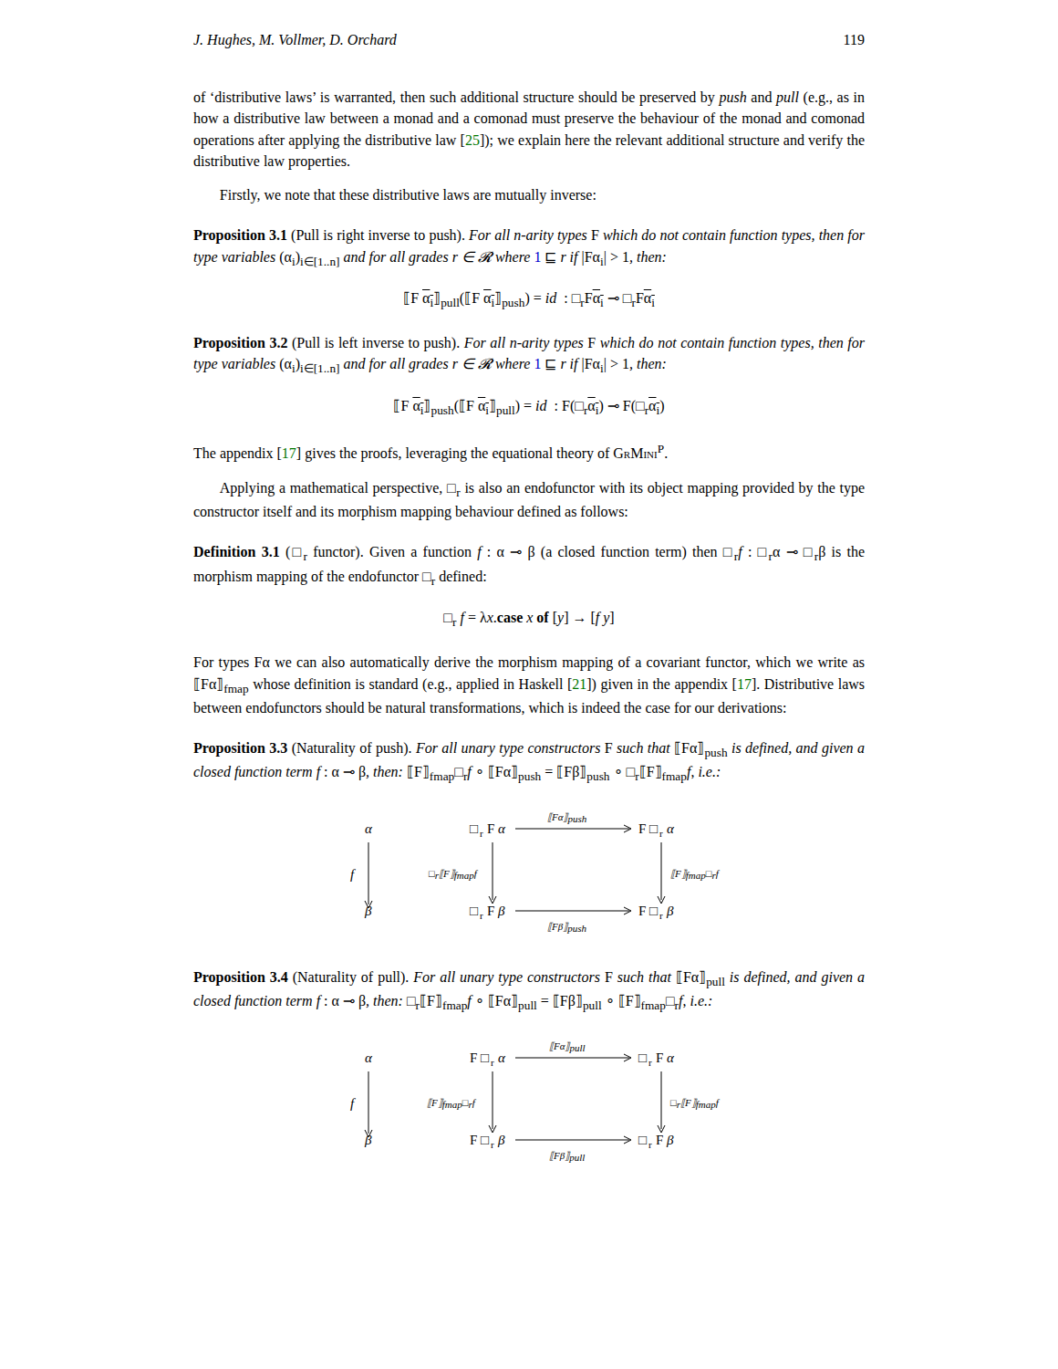J. Hughes, M. Vollmer, D. Orchard 119
of ‘distributive laws’ is warranted, then such additional structure should be preserved by push and pull (e.g., as in how a distributive law between a monad and a comonad must preserve the behaviour of the monad and comonad operations after applying the distributive law [25]); we explain here the relevant additional structure and verify the distributive law properties.
Firstly, we note that these distributive laws are mutually inverse:
Proposition 3.1 (Pull is right inverse to push). For all n-arity types F which do not contain function types, then for type variables (αi)i∈[1..n] and for all grades r ∈ 𝓡 where 1 ⊑ r if |Fαi| > 1, then:
⟦F αi⟧pull(⟦F αi⟧push) = id : □rFαi ⊸ □rFαi
Proposition 3.2 (Pull is left inverse to push). For all n-arity types F which do not contain function types, then for type variables (αi)i∈[1..n] and for all grades r ∈ 𝓡 where 1 ⊑ r if |Fαi| > 1, then:
⟦F αi⟧push(⟦F αi⟧pull) = id : F(□rαi) ⊸ F(□rαi)
The appendix [17] gives the proofs, leveraging the equational theory of Gr MiniP.
Applying a mathematical perspective, □r is also an endofunctor with its object mapping provided by the type constructor itself and its morphism mapping behaviour defined as follows:
Definition 3.1 (□r functor). Given a function f : α ⊸ β (a closed function term) then □rf : □rα ⊸ □rβ is the morphism mapping of the endofunctor □r defined:
□r f = λx.case x of [y] → [f y]
For types Fα we can also automatically derive the morphism mapping of a covariant functor, which we write as ⟦Fα⟧fmap whose definition is standard (e.g., applied in Haskell [21]) given in the appendix [17]. Distributive laws between endofunctors should be natural transformations, which is indeed the case for our derivations:
Proposition 3.3 (Naturality of push). For all unary type constructors F such that ⟦Fα⟧push is defined, and given a closed function term f : α ⊸ β, then: ⟦F⟧fmap□rf ∘ ⟦Fα⟧push = ⟦Fβ⟧push ∘ □r⟦F⟧fmapf, i.e.:
α β f □ r F α F □ r α □ r F β F □ r β ⟦Fα⟧push ⟦Fβ⟧push □r⟦F⟧fmapf ⟦F⟧fmap□rf
Proposition 3.4 (Naturality of pull). For all unary type constructors F such that ⟦Fα⟧pull is defined, and given a closed function term f : α ⊸ β, then: □r⟦F⟧fmapf ∘ ⟦Fα⟧pull = ⟦Fβ⟧pull ∘ ⟦F⟧fmap□rf, i.e.:
α β f F □ r α □ r F α F □ r β □ r F β ⟦Fα⟧pull ⟦Fβ⟧pull ⟦F⟧fmap□rf □r⟦F⟧fmapf